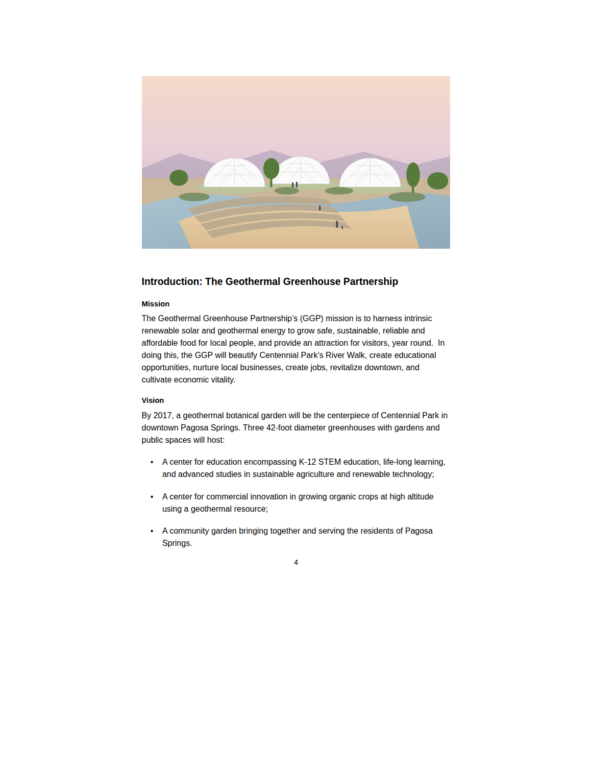Introduction: The Geothermal Greenhouse Partnership
Mission
The Geothermal Greenhouse Partnership’s (GGP) mission is to harness intrinsic renewable solar and geothermal energy to grow safe, sustainable, reliable and affordable food for local people, and provide an attraction for visitors, year round. In doing this, the GGP will beautify Centennial Park’s River Walk, create educational opportunities, nurture local businesses, create jobs, revitalize downtown, and cultivate economic vitality.
Vision
By 2017, a geothermal botanical garden will be the centerpiece of Centennial Park in downtown Pagosa Springs. Three 42-foot diameter greenhouses with gardens and public spaces will host:
A center for education encompassing K-12 STEM education, life-long learning, and advanced studies in sustainable agriculture and renewable technology;
A center for commercial innovation in growing organic crops at high altitude using a geothermal resource;
A community garden bringing together and serving the residents of Pagosa Springs.
4